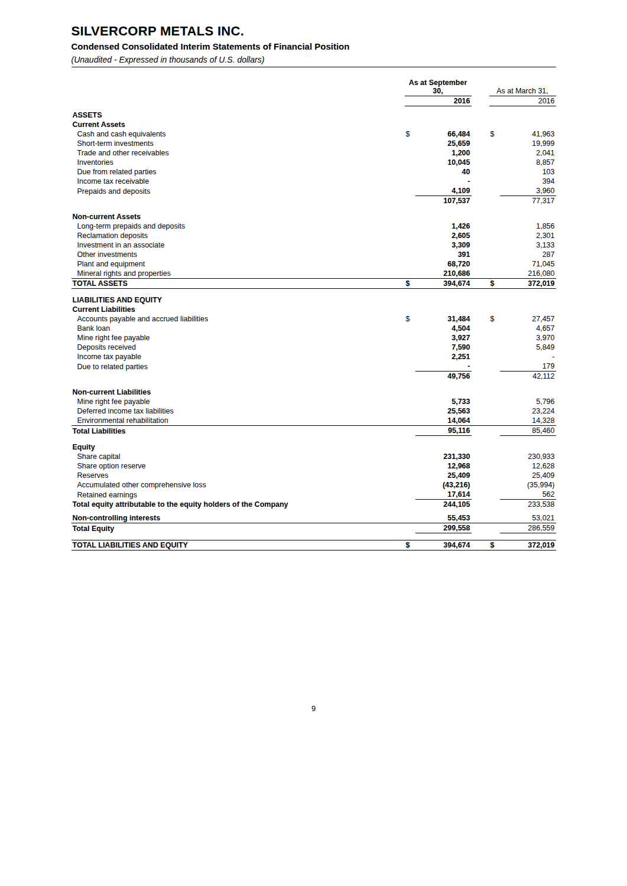SILVERCORP METALS INC.
Condensed Consolidated Interim Statements of Financial Position
(Unaudited - Expressed in thousands of U.S. dollars)
| | | As at September 30, | | As at March 31, |
| | | 2016 | | 2016 |
| ASSETS | | | | | | |
| Current Assets | | | | | | |
| Cash and cash equivalents | | $ | 66,484 | | $ | 41,963 |
| Short-term investments | | | 25,659 | | | 19,999 |
| Trade and other receivables | | | 1,200 | | | 2,041 |
| Inventories | | | 10,045 | | | 8,857 |
| Due from related parties | | | 40 | | | 103 |
| Income tax receivable | | | - | | | 394 |
| Prepaids and deposits | | | 4,109 | | | 3,960 |
| | | | 107,537 | | | 77,317 |
| Non-current Assets | | | | | | |
| Long-term prepaids and deposits | | | 1,426 | | | 1,856 |
| Reclamation deposits | | | 2,605 | | | 2,301 |
| Investment in an associate | | | 3,309 | | | 3,133 |
| Other investments | | | 391 | | | 287 |
| Plant and equipment | | | 68,720 | | | 71,045 |
| Mineral rights and properties | | | 210,686 | | | 216,080 |
| TOTAL ASSETS | | $ | 394,674 | | $ | 372,019 |
| LIABILITIES AND EQUITY | | | | | | |
| Current Liabilities | | | | | | |
| Accounts payable and accrued liabilities | | $ | 31,484 | | $ | 27,457 |
| Bank loan | | | 4,504 | | | 4,657 |
| Mine right fee payable | | | 3,927 | | | 3,970 |
| Deposits received | | | 7,590 | | | 5,849 |
| Income tax payable | | | 2,251 | | | - |
| Due to related parties | | | - | | | 179 |
| | | | 49,756 | | | 42,112 |
| Non-current Liabilities | | | | | | |
| Mine right fee payable | | | 5,733 | | | 5,796 |
| Deferred income tax liabilities | | | 25,563 | | | 23,224 |
| Environmental rehabilitation | | | 14,064 | | | 14,328 |
| Total Liabilities | | | 95,116 | | | 85,460 |
| Equity | | | | | | |
| Share capital | | | 231,330 | | | 230,933 |
| Share option reserve | | | 12,968 | | | 12,628 |
| Reserves | | | 25,409 | | | 25,409 |
| Accumulated other comprehensive loss | | | (43,216) | | | (35,994) |
| Retained earnings | | | 17,614 | | | 562 |
| Total equity attributable to the equity holders of the Company | | | 244,105 | | | 233,538 |
| Non-controlling interests | | | 55,453 | | | 53,021 |
| Total Equity | | | 299,558 | | | 286,559 |
| TOTAL LIABILITIES AND EQUITY | | $ | 394,674 | | $ | 372,019 |
9